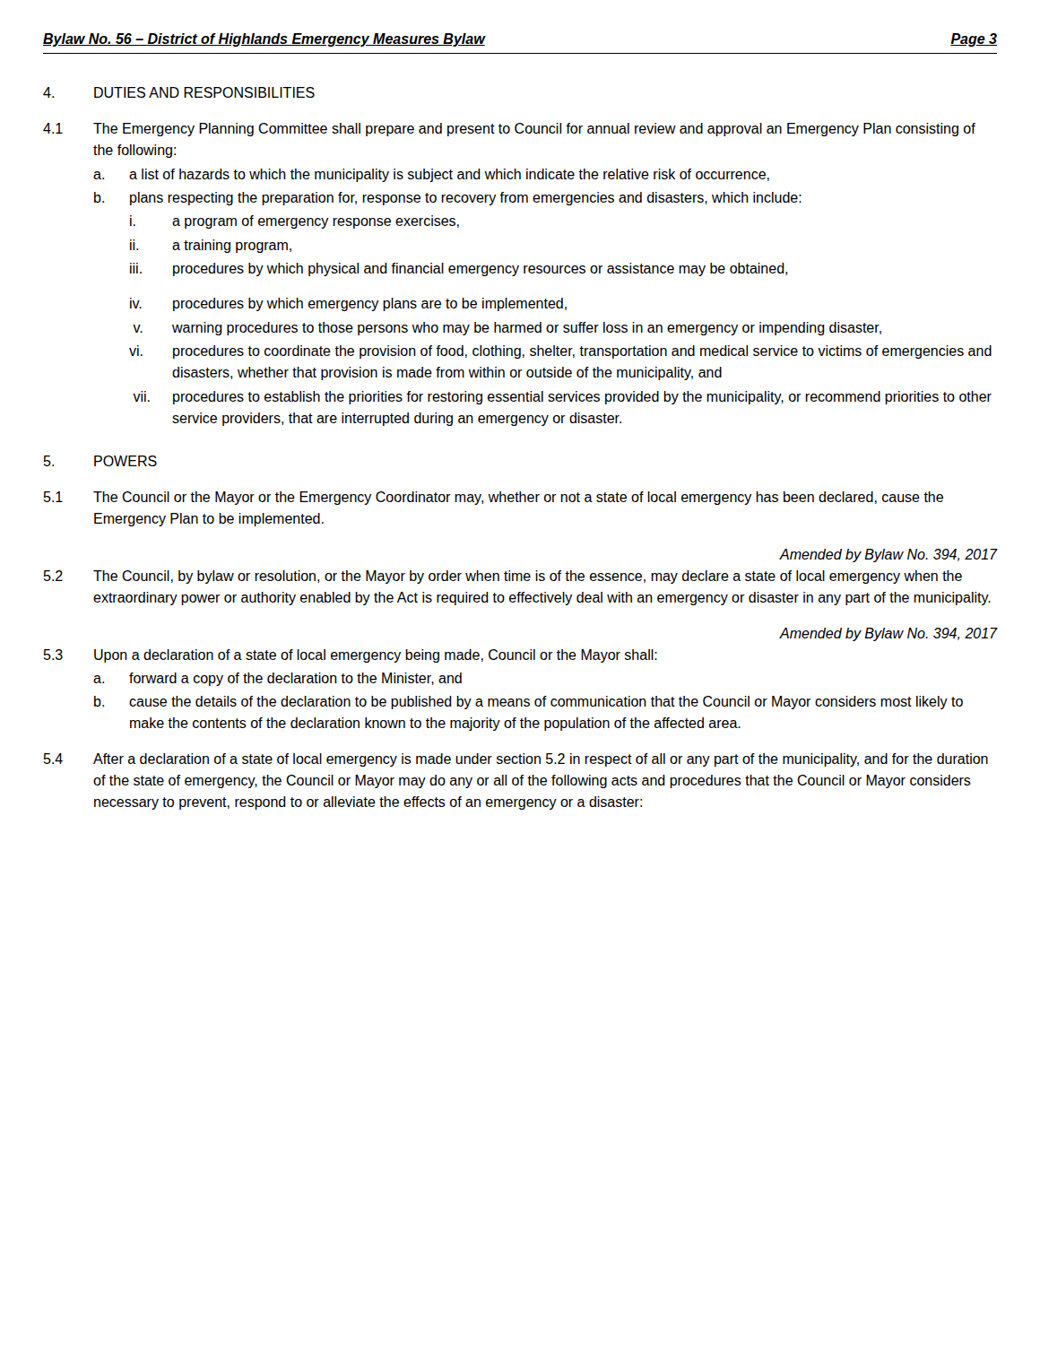Bylaw No. 56 – District of Highlands Emergency Measures Bylaw Page 3
4. DUTIES AND RESPONSIBILITIES
4.1
The Emergency Planning Committee shall prepare and present to Council for annual review and approval an Emergency Plan consisting of the following:
a.
a list of hazards to which the municipality is subject and which indicate the relative risk of occurrence,
b.
plans respecting the preparation for, response to recovery from emergencies and disasters, which include:
i.
a program of emergency response exercises,
ii.
a training program,
iii.
procedures by which physical and financial emergency resources or assistance may be obtained,
iv.
procedures by which emergency plans are to be implemented,
v.
warning procedures to those persons who may be harmed or suffer loss in an emergency or impending disaster,
vi.
procedures to coordinate the provision of food, clothing, shelter, transportation and medical service to victims of emergencies and disasters, whether that provision is made from within or outside of the municipality, and
vii.
procedures to establish the priorities for restoring essential services provided by the municipality, or recommend priorities to other service providers, that are interrupted during an emergency or disaster.
5. POWERS
5.1
The Council or the Mayor or the Emergency Coordinator may, whether or not a state of local emergency has been declared, cause the Emergency Plan to be implemented.
Amended by Bylaw No. 394, 2017
5.2
The Council, by bylaw or resolution, or the Mayor by order when time is of the essence, may declare a state of local emergency when the extraordinary power or authority enabled by the Act is required to effectively deal with an emergency or disaster in any part of the municipality.
Amended by Bylaw No. 394, 2017
5.3
Upon a declaration of a state of local emergency being made, Council or the Mayor shall:
a.
forward a copy of the declaration to the Minister, and
b.
cause the details of the declaration to be published by a means of communication that the Council or Mayor considers most likely to make the contents of the declaration known to the majority of the population of the affected area.
5.4
After a declaration of a state of local emergency is made under section 5.2 in respect of all or any part of the municipality, and for the duration of the state of emergency, the Council or Mayor may do any or all of the following acts and procedures that the Council or Mayor considers necessary to prevent, respond to or alleviate the effects of an emergency or a disaster: